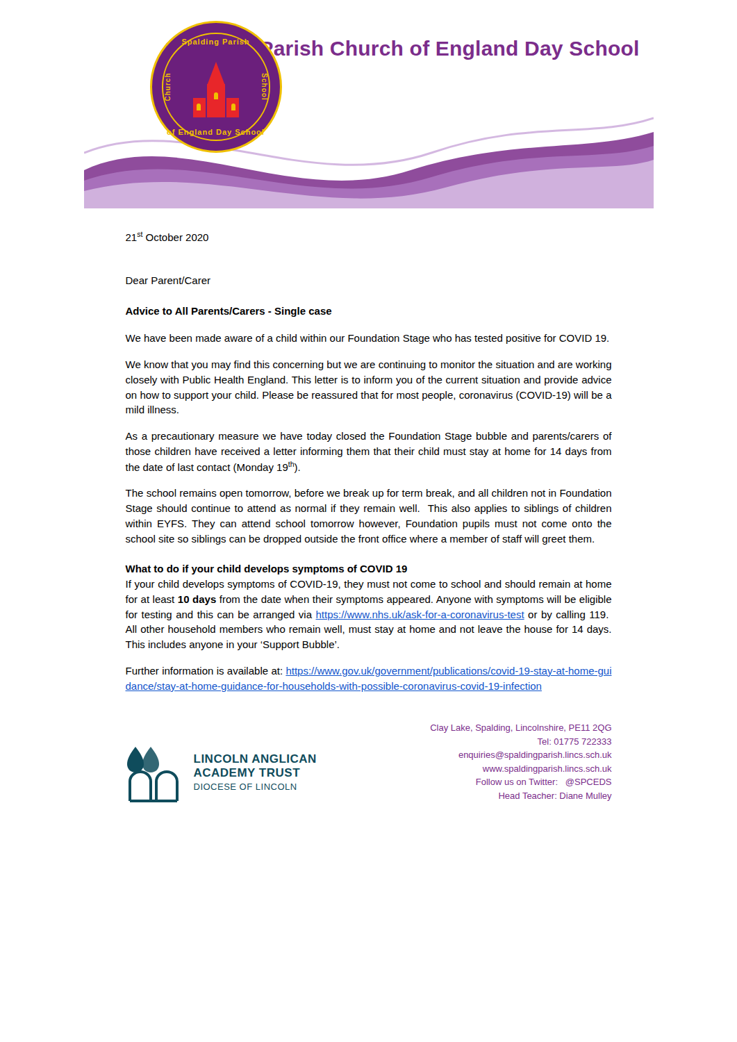Spalding Parish Church of England Day School
Spalding Parish
of England Day School
Church
School
21st October 2020
Dear Parent/Carer
Advice to All Parents/Carers - Single case
We have been made aware of a child within our Foundation Stage who has tested positive for COVID 19.
We know that you may find this concerning but we are continuing to monitor the situation and are working closely with Public Health England. This letter is to inform you of the current situation and provide advice on how to support your child. Please be reassured that for most people, coronavirus (COVID-19) will be a mild illness.
As a precautionary measure we have today closed the Foundation Stage bubble and parents/carers of those children have received a letter informing them that their child must stay at home for 14 days from the date of last contact (Monday 19th).
The school remains open tomorrow, before we break up for term break, and all children not in Foundation Stage should continue to attend as normal if they remain well. This also applies to siblings of children within EYFS. They can attend school tomorrow however, Foundation pupils must not come onto the school site so siblings can be dropped outside the front office where a member of staff will greet them.
What to do if your child develops symptoms of COVID 19
If your child develops symptoms of COVID-19, they must not come to school and should remain at home for at least 10 days from the date when their symptoms appeared. Anyone with symptoms will be eligible for testing and this can be arranged via https://www.nhs.uk/ask-for-a-coronavirus-test or by calling 119. All other household members who remain well, must stay at home and not leave the house for 14 days. This includes anyone in your ‘Support Bubble’.
Further information is available at: https://www.gov.uk/government/publications/covid-19-stay-at-home-guidance/stay-at-home-guidance-for-households-with-possible-coronavirus-covid-19-infection
LINCOLN ANGLICAN
ACADEMY TRUST
DIOCESE OF LINCOLN
Clay Lake, Spalding, Lincolnshire, PE11 2QG
Tel: 01775 722333
enquiries@spaldingparish.lincs.sch.uk
www.spaldingparish.lincs.sch.uk
Follow us on Twitter: @SPCEDS
Head Teacher: Diane Mulley